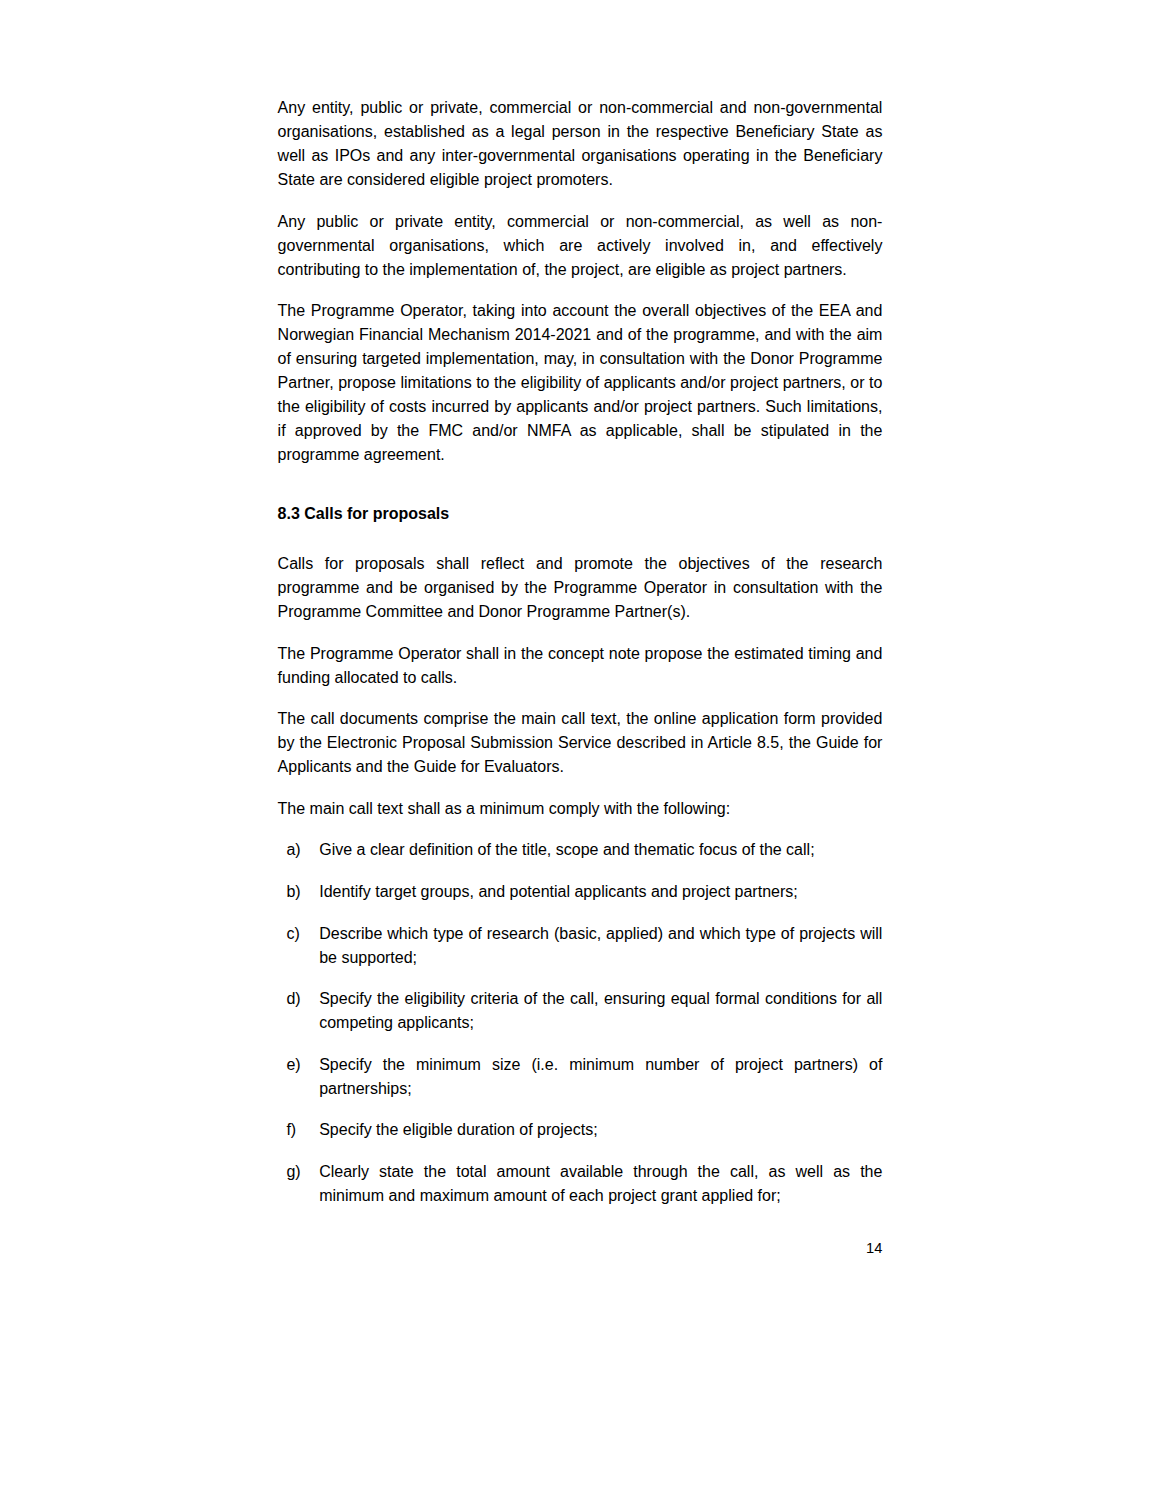Any entity, public or private, commercial or non-commercial and non-governmental organisations, established as a legal person in the respective Beneficiary State as well as IPOs and any inter-governmental organisations operating in the Beneficiary State are considered eligible project promoters.
Any public or private entity, commercial or non-commercial, as well as non-governmental organisations, which are actively involved in, and effectively contributing to the implementation of, the project, are eligible as project partners.
The Programme Operator, taking into account the overall objectives of the EEA and Norwegian Financial Mechanism 2014-2021 and of the programme, and with the aim of ensuring targeted implementation, may, in consultation with the Donor Programme Partner, propose limitations to the eligibility of applicants and/or project partners, or to the eligibility of costs incurred by applicants and/or project partners. Such limitations, if approved by the FMC and/or NMFA as applicable, shall be stipulated in the programme agreement.
8.3 Calls for proposals
Calls for proposals shall reflect and promote the objectives of the research programme and be organised by the Programme Operator in consultation with the Programme Committee and Donor Programme Partner(s).
The Programme Operator shall in the concept note propose the estimated timing and funding allocated to calls.
The call documents comprise the main call text, the online application form provided by the Electronic Proposal Submission Service described in Article 8.5, the Guide for Applicants and the Guide for Evaluators.
The main call text shall as a minimum comply with the following:
Give a clear definition of the title, scope and thematic focus of the call;
Identify target groups, and potential applicants and project partners;
Describe which type of research (basic, applied) and which type of projects will be supported;
Specify the eligibility criteria of the call, ensuring equal formal conditions for all competing applicants;
Specify the minimum size (i.e. minimum number of project partners) of partnerships;
Specify the eligible duration of projects;
Clearly state the total amount available through the call, as well as the minimum and maximum amount of each project grant applied for;
14